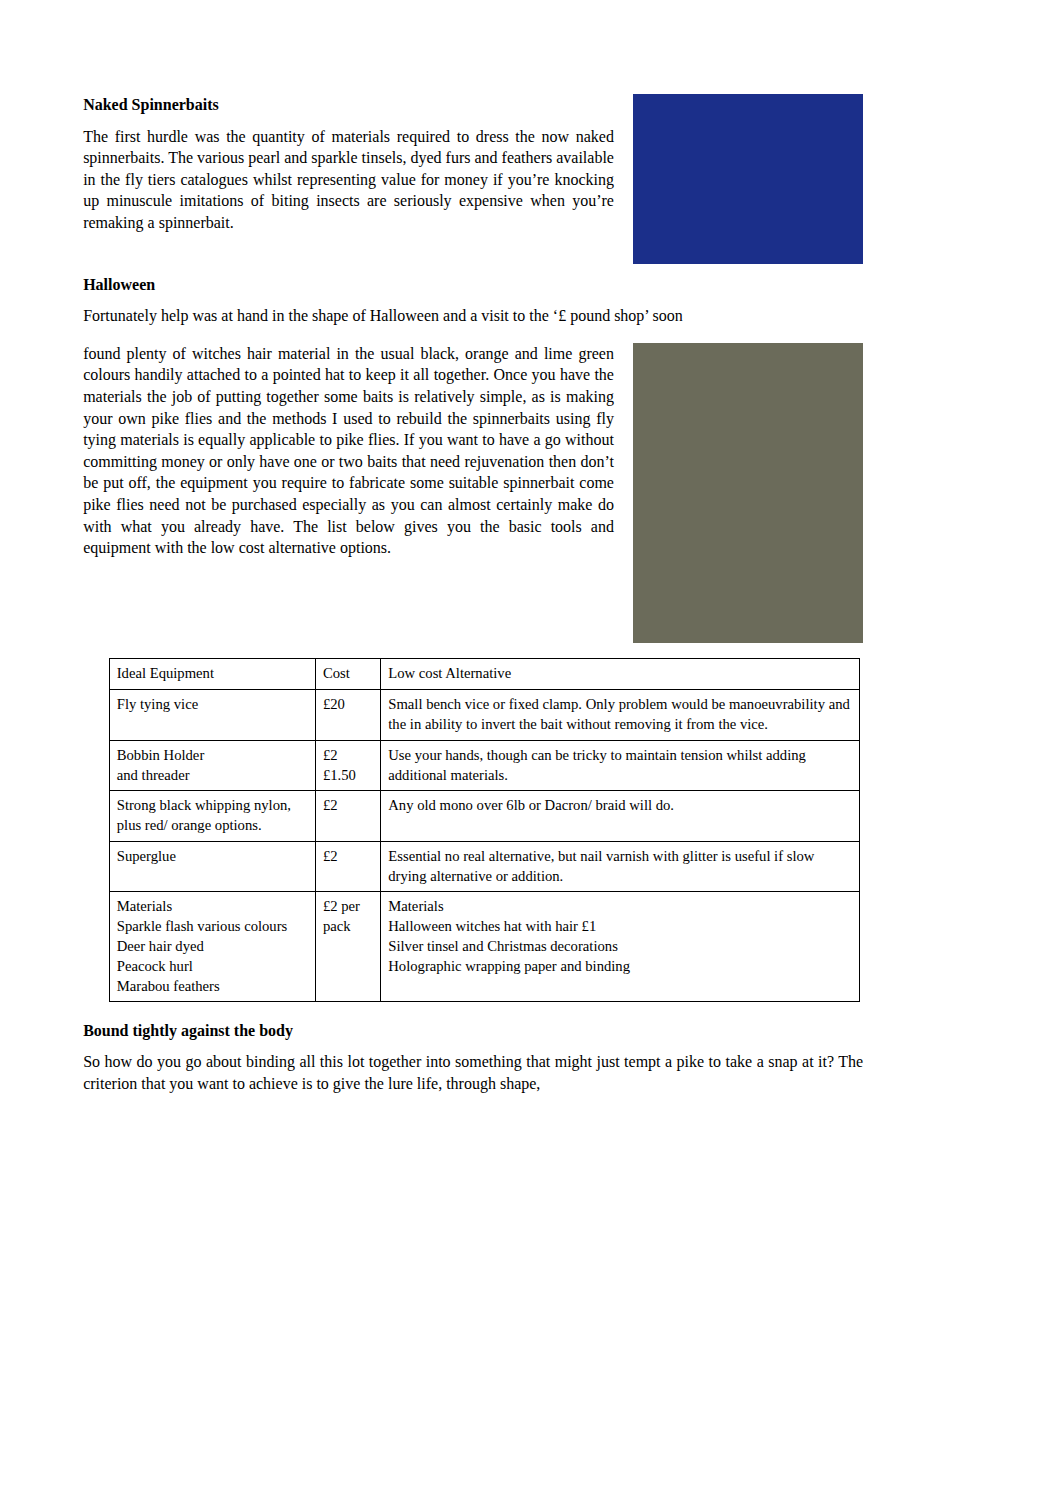Naked Spinnerbaits
The first hurdle was the quantity of materials required to dress the now naked spinnerbaits. The various pearl and sparkle tinsels, dyed furs and feathers available in the fly tiers catalogues whilst representing value for money if you’re knocking up minuscule imitations of biting insects are seriously expensive when you’re remaking a spinnerbait.
Halloween
Fortunately help was at hand in the shape of Halloween and a visit to the ‘£ pound shop’ soon
found plenty of witches hair material in the usual black, orange and lime green colours handily attached to a pointed hat to keep it all together. Once you have the materials the job of putting together some baits is relatively simple, as is making your own pike flies and the methods I used to rebuild the spinnerbaits using fly tying materials is equally applicable to pike flies. If you want to have a go without committing money or only have one or two baits that need rejuvenation then don’t be put off, the equipment you require to fabricate some suitable spinnerbait come pike flies need not be purchased especially as you can almost certainly make do with what you already have. The list below gives you the basic tools and equipment with the low cost alternative options.
| Ideal Equipment | Cost | Low cost Alternative |
| --- | --- | --- |
| Fly tying vice | £20 | Small bench vice or fixed clamp. Only problem would be manoeuvrability and the in ability to invert the bait without removing it from the vice. |
| Bobbin Holder and threader | £2 £1.50 | Use your hands, though can be tricky to maintain tension whilst adding additional materials. |
| Strong black whipping nylon, plus red/ orange options. | £2 | Any old mono over 6lb or Dacron/ braid will do. |
| Superglue | £2 | Essential no real alternative, but nail varnish with glitter is useful if slow drying alternative or addition. |
| Materials Sparkle flash various colours Deer hair dyed Peacock hurl Marabou feathers | £2 per pack | Materials Halloween witches hat with hair £1 Silver tinsel and Christmas decorations Holographic wrapping paper and binding |
Bound tightly against the body
So how do you go about binding all this lot together into something that might just tempt a pike to take a snap at it? The criterion that you want to achieve is to give the lure life, through shape,